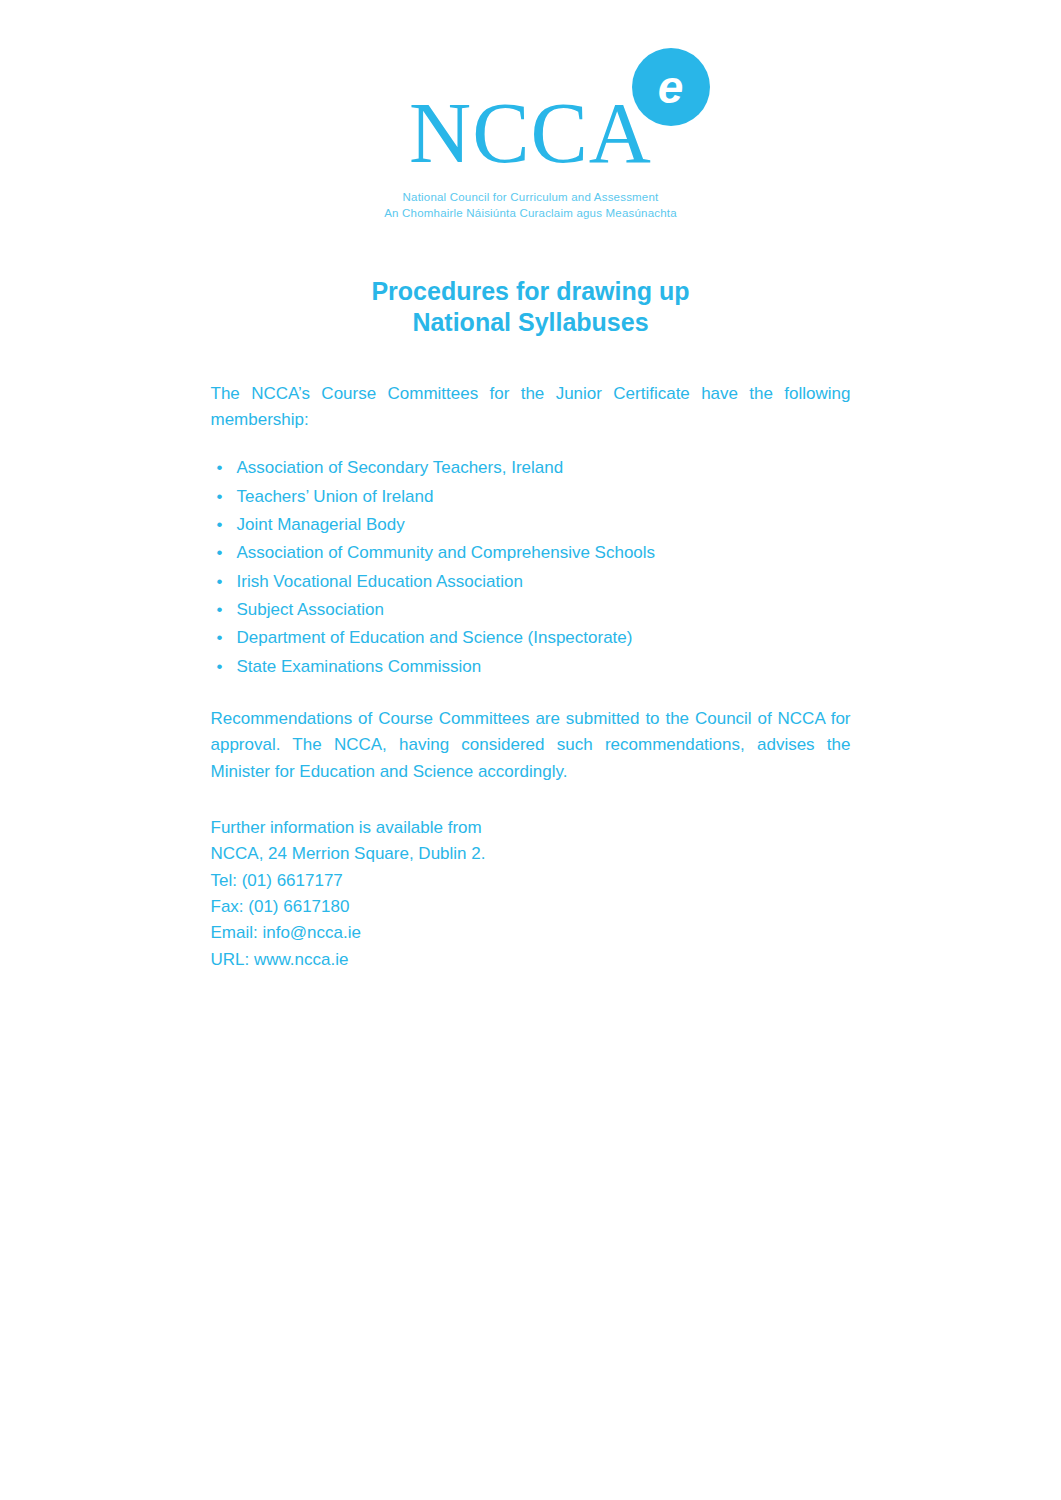NCCAe
National Council for Curriculum and Assessment
An Chomhairle Náisiúnta Curaclaim agus Measúnachta
Procedures for drawing up
National Syllabuses
The NCCA’s Course Committees for the Junior Certificate have the following membership:
Association of Secondary Teachers, Ireland
Teachers’ Union of Ireland
Joint Managerial Body
Association of Community and Comprehensive Schools
Irish Vocational Education Association
Subject Association
Department of Education and Science (Inspectorate)
State Examinations Commission
Recommendations of Course Committees are submitted to the Council of NCCA for approval. The NCCA, having considered such recommendations, advises the Minister for Education and Science accordingly.
Further information is available from
NCCA, 24 Merrion Square, Dublin 2.
Tel: (01) 6617177
Fax: (01) 6617180
Email: info@ncca.ie
URL: www.ncca.ie